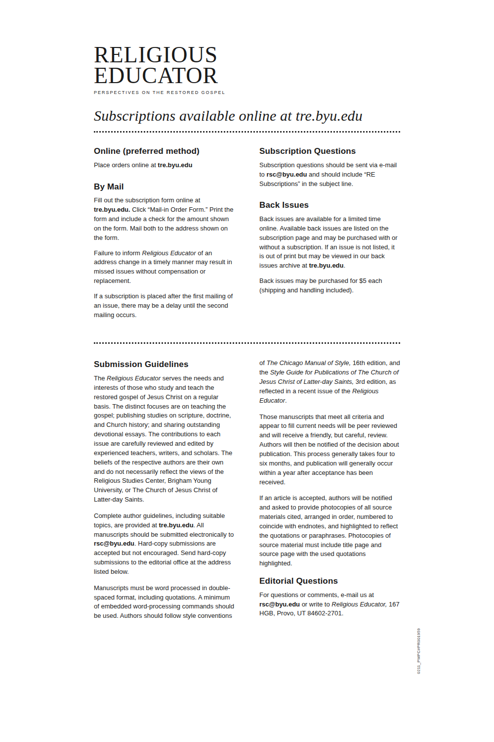RELIGIOUS
EDUCATOR
Perspectives on the Restored Gospel
Subscriptions available online at tre.byu.edu
Online (preferred method)
Place orders online at tre.byu.edu
By Mail
Fill out the subscription form online at tre.byu.edu. Click “Mail-in Order Form.” Print the form and include a check for the amount shown on the form. Mail both to the address shown on the form.
Failure to inform Religious Educator of an address change in a timely manner may result in missed issues without compensation or replacement.
If a subscription is placed after the first mailing of an issue, there may be a delay until the second mailing occurs.
Subscription Questions
Subscription questions should be sent via e-mail to rsc@byu.edu and should include “RE Subscriptions” in the subject line.
Back Issues
Back issues are available for a limited time online. Available back issues are listed on the subscription page and may be purchased with or without a subscription. If an issue is not listed, it is out of print but may be viewed in our back issues archive at tre.byu.edu.
Back issues may be purchased for $5 each (shipping and handling included).
Submission Guidelines
The Religious Educator serves the needs and interests of those who study and teach the restored gospel of Jesus Christ on a regular basis. The distinct focuses are on teaching the gospel; publishing studies on scripture, doctrine, and Church history; and sharing outstanding devotional essays. The contributions to each issue are carefully reviewed and edited by experienced teachers, writers, and scholars. The beliefs of the respective authors are their own and do not necessarily reflect the views of the Religious Studies Center, Brigham Young University, or The Church of Jesus Christ of Latter-day Saints.
Complete author guidelines, including suitable topics, are provided at tre.byu.edu. All manuscripts should be submitted electronically to rsc@byu.edu. Hard-copy submissions are accepted but not encouraged. Send hard-copy submissions to the editorial office at the address listed below.
Manuscripts must be word processed in double-spaced format, including quotations. A minimum of embedded word-processing commands should be used. Authors should follow style conventions
of The Chicago Manual of Style, 16th edition, and the Style Guide for Publications of The Church of Jesus Christ of Latter-day Saints, 3rd edition, as reflected in a recent issue of the Religious Educator.
Those manuscripts that meet all criteria and appear to fill current needs will be peer reviewed and will receive a friendly, but careful, review. Authors will then be notified of the decision about publication. This process generally takes four to six months, and publication will generally occur within a year after acceptance has been received.
If an article is accepted, authors will be notified and asked to provide photocopies of all source materials cited, arranged in order, numbered to coincide with endnotes, and highlighted to reflect the quotations or paraphrases. Photocopies of source material must include title page and source page with the used quotations highlighted.
Editorial Questions
For questions or comments, e-mail us at rsc@byu.edu or write to Religious Educator, 167 HGB, Provo, UT 84602-2701.
0211_PMPC#PR001959